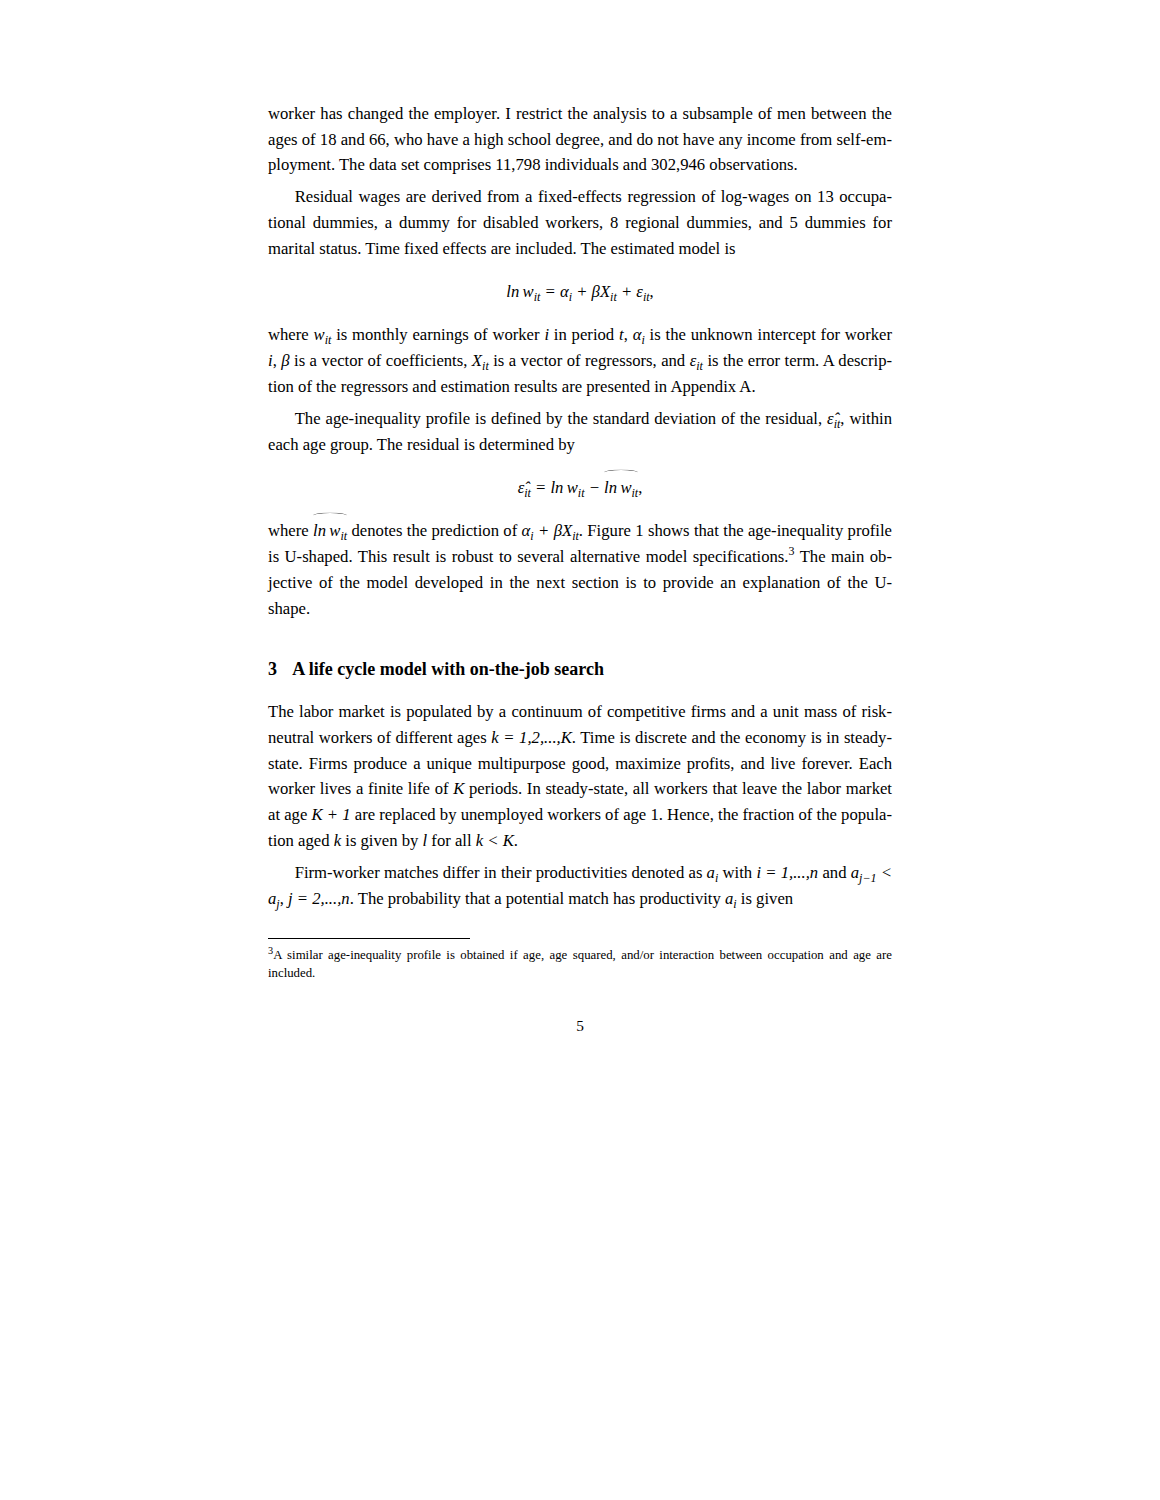worker has changed the employer. I restrict the analysis to a subsample of men between the ages of 18 and 66, who have a high school degree, and do not have any income from self-employment. The data set comprises 11,798 individuals and 302,946 observations.
Residual wages are derived from a fixed-effects regression of log-wages on 13 occupational dummies, a dummy for disabled workers, 8 regional dummies, and 5 dummies for marital status. Time fixed effects are included. The estimated model is
ln wit = αi + βXit + εit,
where wit is monthly earnings of worker i in period t, αi is the unknown intercept for worker i, β is a vector of coefficients, Xit is a vector of regressors, and εit is the error term. A description of the regressors and estimation results are presented in Appendix A.
The age-inequality profile is defined by the standard deviation of the residual, ε̂it, within each age group. The residual is determined by
ε̂it = ln wit − ln wit,
where ln wit denotes the prediction of αi + βXit. Figure 1 shows that the age-inequality profile is U-shaped. This result is robust to several alternative model specifications.3 The main objective of the model developed in the next section is to provide an explanation of the U-shape.
3 A life cycle model with on-the-job search
The labor market is populated by a continuum of competitive firms and a unit mass of risk-neutral workers of different ages k = 1,2,...,K. Time is discrete and the economy is in steady-state. Firms produce a unique multipurpose good, maximize profits, and live forever. Each worker lives a finite life of K periods. In steady-state, all workers that leave the labor market at age K + 1 are replaced by unemployed workers of age 1. Hence, the fraction of the population aged k is given by l for all k < K.
Firm-worker matches differ in their productivities denoted as ai with i = 1,...,n and aj−1 < aj, j = 2,...,n. The probability that a potential match has productivity ai is given
3A similar age-inequality profile is obtained if age, age squared, and/or interaction between occupation and age are included.
5